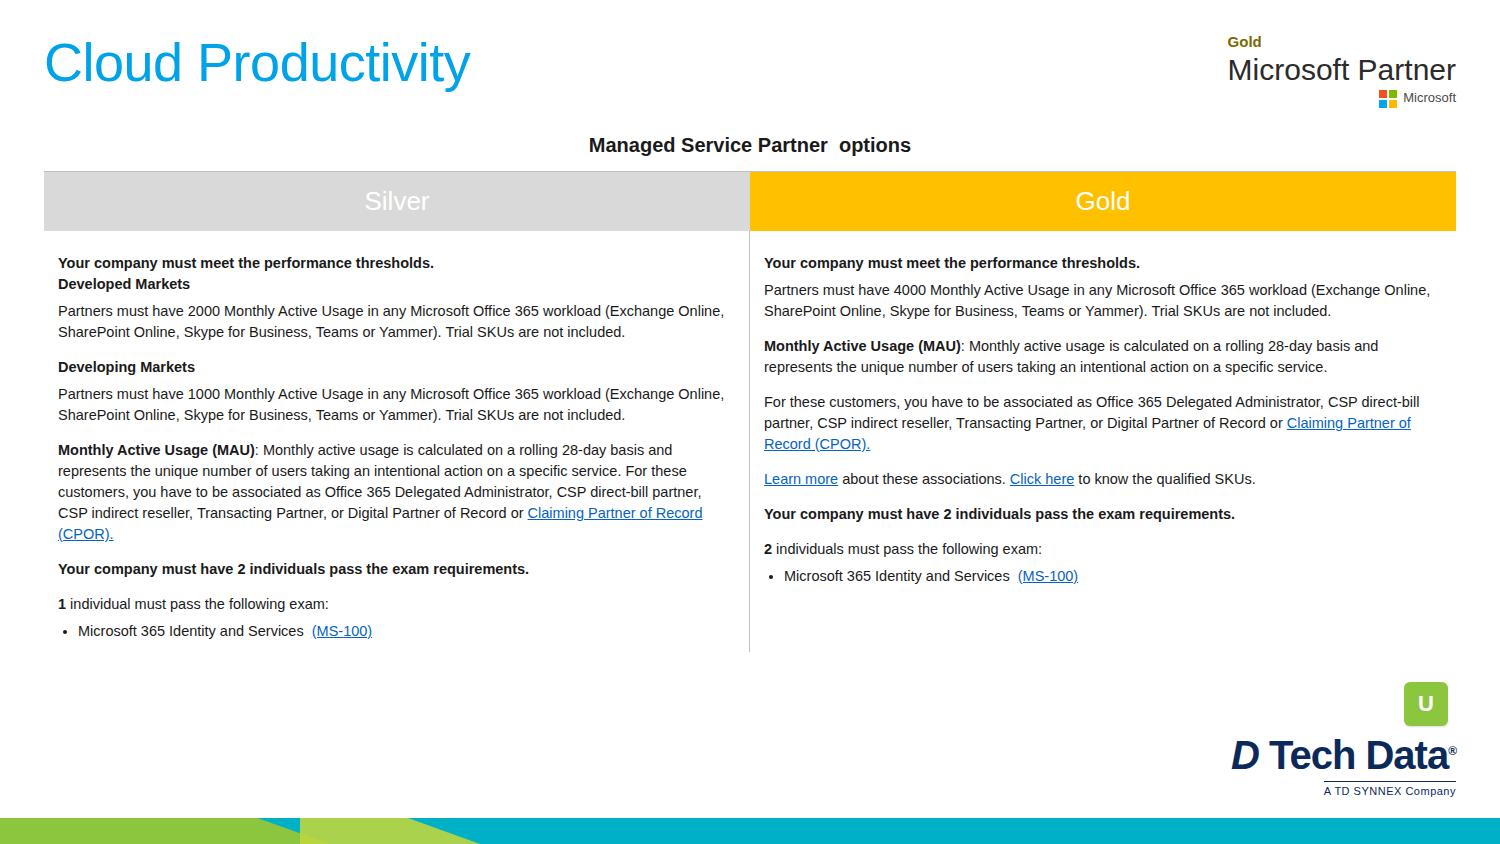Cloud Productivity
Gold
Microsoft Partner
Microsoft
Managed Service Partner options
Silver
Gold
Your company must meet the performance thresholds.
Developed Markets
Partners must have 2000 Monthly Active Usage in any Microsoft Office 365 workload (Exchange Online, SharePoint Online, Skype for Business, Teams or Yammer). Trial SKUs are not included.
Developing Markets
Partners must have 1000 Monthly Active Usage in any Microsoft Office 365 workload (Exchange Online, SharePoint Online, Skype for Business, Teams or Yammer). Trial SKUs are not included.
Monthly Active Usage (MAU): Monthly active usage is calculated on a rolling 28-day basis and represents the unique number of users taking an intentional action on a specific service. For these customers, you have to be associated as Office 365 Delegated Administrator, CSP direct-bill partner, CSP indirect reseller, Transacting Partner, or Digital Partner of Record or Claiming Partner of Record (CPOR).
Your company must have 2 individuals pass the exam requirements.
1 individual must pass the following exam:
Microsoft 365 Identity and Services (MS-100)
Your company must meet the performance thresholds.
Partners must have 4000 Monthly Active Usage in any Microsoft Office 365 workload (Exchange Online, SharePoint Online, Skype for Business, Teams or Yammer). Trial SKUs are not included.
Monthly Active Usage (MAU): Monthly active usage is calculated on a rolling 28-day basis and represents the unique number of users taking an intentional action on a specific service.
For these customers, you have to be associated as Office 365 Delegated Administrator, CSP direct-bill partner, CSP indirect reseller, Transacting Partner, or Digital Partner of Record or Claiming Partner of Record (CPOR).
Learn more about these associations. Click here to know the qualified SKUs.
Your company must have 2 individuals pass the exam requirements.
2 individuals must pass the following exam:
Microsoft 365 Identity and Services (MS-100)
U
D Tech Data®
A TD SYNNEX Company
15